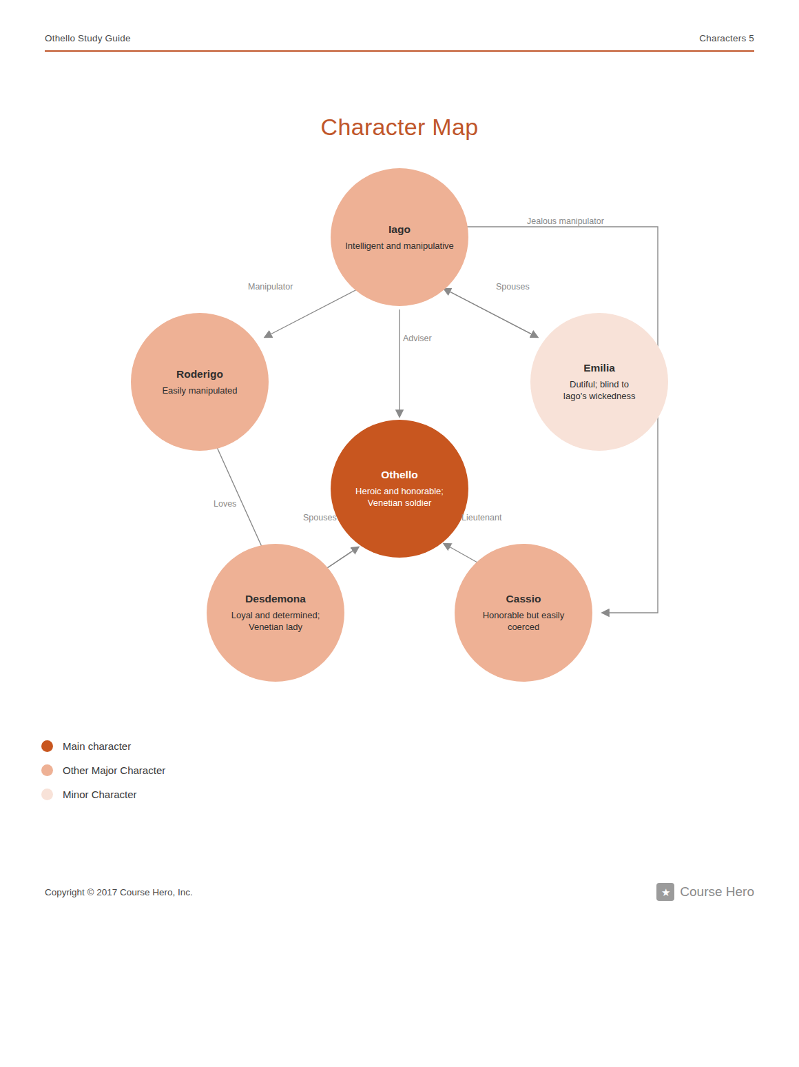Othello Study Guide
Characters 5
Character Map
Iago
Intelligent and manipulative
Roderigo
Easily manipulated
Emilia
Dutiful; blind to
Iago's wickedness
Othello
Heroic and honorable;
Venetian soldier
Desdemona
Loyal and determined;
Venetian lady
Cassio
Honorable but easily
coerced
Manipulator
Spouses
Adviser
Jealous manipulator
Loves
Spouses
Lieutenant
Main character
Other Major Character
Minor Character
Copyright © 2017 Course Hero, Inc.
Course Hero